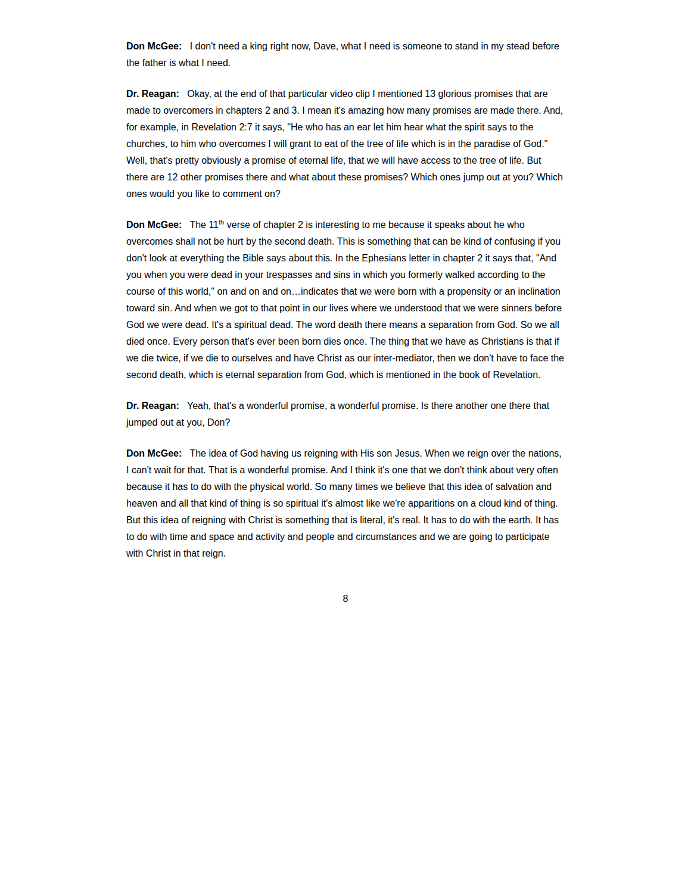Don McGee: I don't need a king right now, Dave, what I need is someone to stand in my stead before the father is what I need.
Dr. Reagan: Okay, at the end of that particular video clip I mentioned 13 glorious promises that are made to overcomers in chapters 2 and 3. I mean it's amazing how many promises are made there. And, for example, in Revelation 2:7 it says, "He who has an ear let him hear what the spirit says to the churches, to him who overcomes I will grant to eat of the tree of life which is in the paradise of God." Well, that's pretty obviously a promise of eternal life, that we will have access to the tree of life. But there are 12 other promises there and what about these promises? Which ones jump out at you? Which ones would you like to comment on?
Don McGee: The 11th verse of chapter 2 is interesting to me because it speaks about he who overcomes shall not be hurt by the second death. This is something that can be kind of confusing if you don't look at everything the Bible says about this. In the Ephesians letter in chapter 2 it says that, "And you when you were dead in your trespasses and sins in which you formerly walked according to the course of this world," on and on and on…indicates that we were born with a propensity or an inclination toward sin. And when we got to that point in our lives where we understood that we were sinners before God we were dead. It's a spiritual dead. The word death there means a separation from God. So we all died once. Every person that's ever been born dies once. The thing that we have as Christians is that if we die twice, if we die to ourselves and have Christ as our inter-mediator, then we don't have to face the second death, which is eternal separation from God, which is mentioned in the book of Revelation.
Dr. Reagan: Yeah, that's a wonderful promise, a wonderful promise. Is there another one there that jumped out at you, Don?
Don McGee: The idea of God having us reigning with His son Jesus. When we reign over the nations, I can't wait for that. That is a wonderful promise. And I think it's one that we don't think about very often because it has to do with the physical world. So many times we believe that this idea of salvation and heaven and all that kind of thing is so spiritual it's almost like we're apparitions on a cloud kind of thing. But this idea of reigning with Christ is something that is literal, it's real. It has to do with the earth. It has to do with time and space and activity and people and circumstances and we are going to participate with Christ in that reign.
8